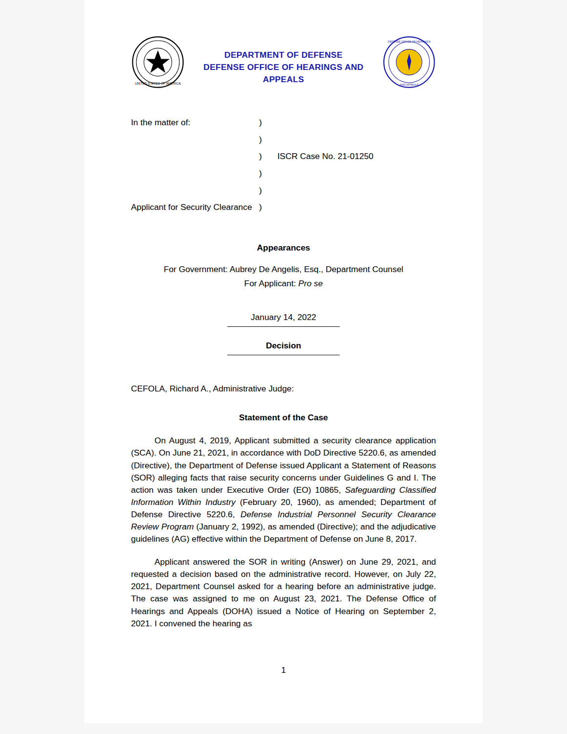DEPARTMENT OF DEFENSE
DEFENSE OFFICE OF HEARINGS AND APPEALS
| In the matter of: | ) | |
| | ) | |
| | ) | ISCR Case No. 21-01250 |
| | ) | |
| | ) | |
| Applicant for Security Clearance | ) | |
Appearances
For Government: Aubrey De Angelis, Esq., Department Counsel
For Applicant: Pro se
January 14, 2022
Decision
CEFOLA, Richard A., Administrative Judge:
Statement of the Case
On August 4, 2019, Applicant submitted a security clearance application (SCA). On June 21, 2021, in accordance with DoD Directive 5220.6, as amended (Directive), the Department of Defense issued Applicant a Statement of Reasons (SOR) alleging facts that raise security concerns under Guidelines G and I. The action was taken under Executive Order (EO) 10865, Safeguarding Classified Information Within Industry (February 20, 1960), as amended; Department of Defense Directive 5220.6, Defense Industrial Personnel Security Clearance Review Program (January 2, 1992), as amended (Directive); and the adjudicative guidelines (AG) effective within the Department of Defense on June 8, 2017.
Applicant answered the SOR in writing (Answer) on June 29, 2021, and requested a decision based on the administrative record. However, on July 22, 2021, Department Counsel asked for a hearing before an administrative judge. The case was assigned to me on August 23, 2021. The Defense Office of Hearings and Appeals (DOHA) issued a Notice of Hearing on September 2, 2021. I convened the hearing as
1